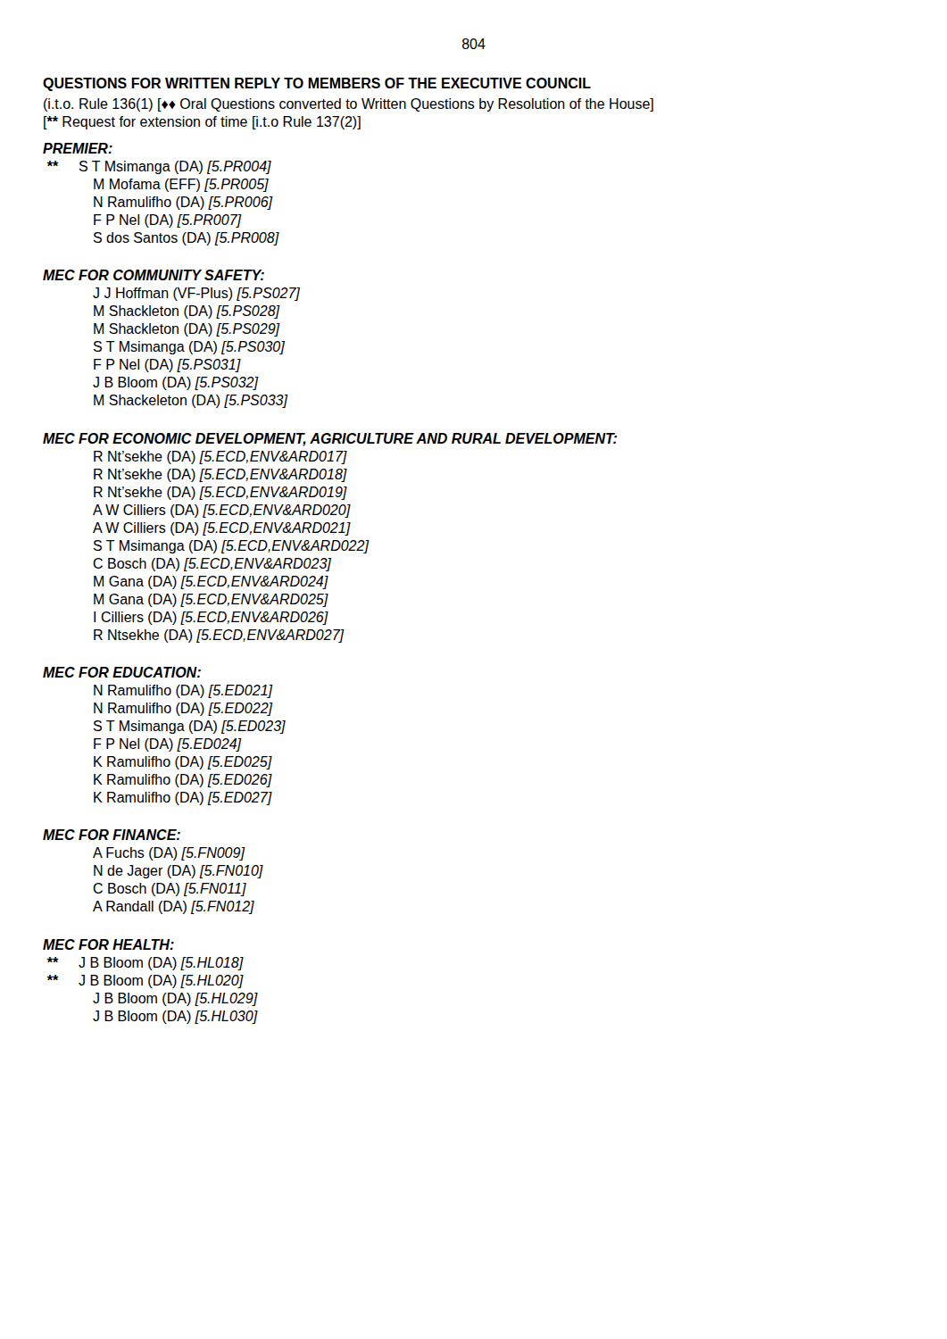804
Questions for written reply to Members of the Executive Council
(i.t.o. Rule 136(1) [♦♦ Oral Questions converted to Written Questions by Resolution of the House]
[** Request for extension of time [i.t.o Rule 137(2)]
Premier:
**S T Msimanga (DA) [5.PR004]
M Mofama (EFF) [5.PR005]
N Ramulifho (DA) [5.PR006]
F P Nel (DA) [5.PR007]
S dos Santos (DA) [5.PR008]
MEC for Community Safety:
J J Hoffman (VF-Plus) [5.PS027]
M Shackleton (DA) [5.PS028]
M Shackleton (DA) [5.PS029]
S T Msimanga (DA) [5.PS030]
F P Nel (DA) [5.PS031]
J B Bloom (DA) [5.PS032]
M Shackeleton (DA) [5.PS033]
MEC for Economic Development, Agriculture and Rural Development:
R Nt’sekhe (DA) [5.ECD,ENV&ARD017]
R Nt’sekhe (DA) [5.ECD,ENV&ARD018]
R Nt’sekhe (DA) [5.ECD,ENV&ARD019]
A W Cilliers (DA) [5.ECD,ENV&ARD020]
A W Cilliers (DA) [5.ECD,ENV&ARD021]
S T Msimanga (DA) [5.ECD,ENV&ARD022]
C Bosch (DA) [5.ECD,ENV&ARD023]
M Gana (DA) [5.ECD,ENV&ARD024]
M Gana (DA) [5.ECD,ENV&ARD025]
I Cilliers (DA) [5.ECD,ENV&ARD026]
R Ntsekhe (DA) [5.ECD,ENV&ARD027]
MEC for Education:
N Ramulifho (DA) [5.ED021]
N Ramulifho (DA) [5.ED022]
S T Msimanga (DA) [5.ED023]
F P Nel (DA) [5.ED024]
K Ramulifho (DA) [5.ED025]
K Ramulifho (DA) [5.ED026]
K Ramulifho (DA) [5.ED027]
MEC for Finance:
A Fuchs (DA) [5.FN009]
N de Jager (DA) [5.FN010]
C Bosch (DA) [5.FN011]
A Randall (DA) [5.FN012]
MEC for Health:
**J B Bloom (DA) [5.HL018]
**J B Bloom (DA) [5.HL020]
J B Bloom (DA) [5.HL029]
J B Bloom (DA) [5.HL030]